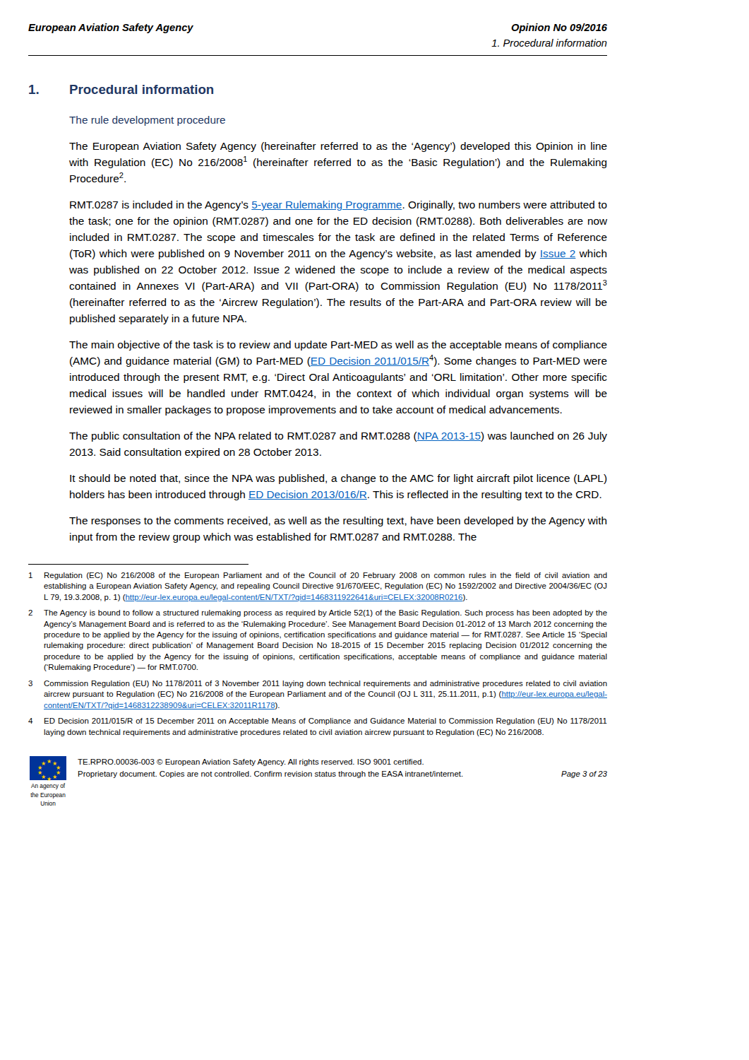European Aviation Safety Agency
Opinion No 09/2016
1. Procedural information
1. Procedural information
The rule development procedure
The European Aviation Safety Agency (hereinafter referred to as the ‘Agency’) developed this Opinion in line with Regulation (EC) No 216/20081 (hereinafter referred to as the ‘Basic Regulation’) and the Rulemaking Procedure2.
RMT.0287 is included in the Agency’s 5-year Rulemaking Programme. Originally, two numbers were attributed to the task; one for the opinion (RMT.0287) and one for the ED decision (RMT.0288). Both deliverables are now included in RMT.0287. The scope and timescales for the task are defined in the related Terms of Reference (ToR) which were published on 9 November 2011 on the Agency’s website, as last amended by Issue 2 which was published on 22 October 2012. Issue 2 widened the scope to include a review of the medical aspects contained in Annexes VI (Part-ARA) and VII (Part-ORA) to Commission Regulation (EU) No 1178/20113 (hereinafter referred to as the ‘Aircrew Regulation’). The results of the Part-ARA and Part-ORA review will be published separately in a future NPA.
The main objective of the task is to review and update Part-MED as well as the acceptable means of compliance (AMC) and guidance material (GM) to Part-MED (ED Decision 2011/015/R4). Some changes to Part-MED were introduced through the present RMT, e.g. ‘Direct Oral Anticoagulants’ and ‘ORL limitation’. Other more specific medical issues will be handled under RMT.0424, in the context of which individual organ systems will be reviewed in smaller packages to propose improvements and to take account of medical advancements.
The public consultation of the NPA related to RMT.0287 and RMT.0288 (NPA 2013-15) was launched on 26 July 2013. Said consultation expired on 28 October 2013.
It should be noted that, since the NPA was published, a change to the AMC for light aircraft pilot licence (LAPL) holders has been introduced through ED Decision 2013/016/R. This is reflected in the resulting text to the CRD.
The responses to the comments received, as well as the resulting text, have been developed by the Agency with input from the review group which was established for RMT.0287 and RMT.0288. The
1
Regulation (EC) No 216/2008 of the European Parliament and of the Council of 20 February 2008 on common rules in the field of civil aviation and establishing a European Aviation Safety Agency, and repealing Council Directive 91/670/EEC, Regulation (EC) No 1592/2002 and Directive 2004/36/EC (OJ L 79, 19.3.2008, p. 1) (http://eur-lex.europa.eu/legal-content/EN/TXT/?qid=1468311922641&uri=CELEX:32008R0216).
2
The Agency is bound to follow a structured rulemaking process as required by Article 52(1) of the Basic Regulation. Such process has been adopted by the Agency’s Management Board and is referred to as the ‘Rulemaking Procedure’. See Management Board Decision 01-2012 of 13 March 2012 concerning the procedure to be applied by the Agency for the issuing of opinions, certification specifications and guidance material — for RMT.0287. See Article 15 ‘Special rulemaking procedure: direct publication’ of Management Board Decision No 18-2015 of 15 December 2015 replacing Decision 01/2012 concerning the procedure to be applied by the Agency for the issuing of opinions, certification specifications, acceptable means of compliance and guidance material (‘Rulemaking Procedure’) — for RMT.0700.
3
Commission Regulation (EU) No 1178/2011 of 3 November 2011 laying down technical requirements and administrative procedures related to civil aviation aircrew pursuant to Regulation (EC) No 216/2008 of the European Parliament and of the Council (OJ L 311, 25.11.2011, p.1) (http://eur-lex.europa.eu/legal-content/EN/TXT/?qid=1468312238909&uri=CELEX:32011R1178).
4
ED Decision 2011/015/R of 15 December 2011 on Acceptable Means of Compliance and Guidance Material to Commission Regulation (EU) No 1178/2011 laying down technical requirements and administrative procedures related to civil aviation aircrew pursuant to Regulation (EC) No 216/2008.
★ ★ ★ ★ ★ ★ ★ ★ ★ ★
An agency of the European Union
TE.RPRO.00036-003 © European Aviation Safety Agency. All rights reserved. ISO 9001 certified.
Proprietary document. Copies are not controlled. Confirm revision status through the EASA intranet/internet.
Page 3 of 23